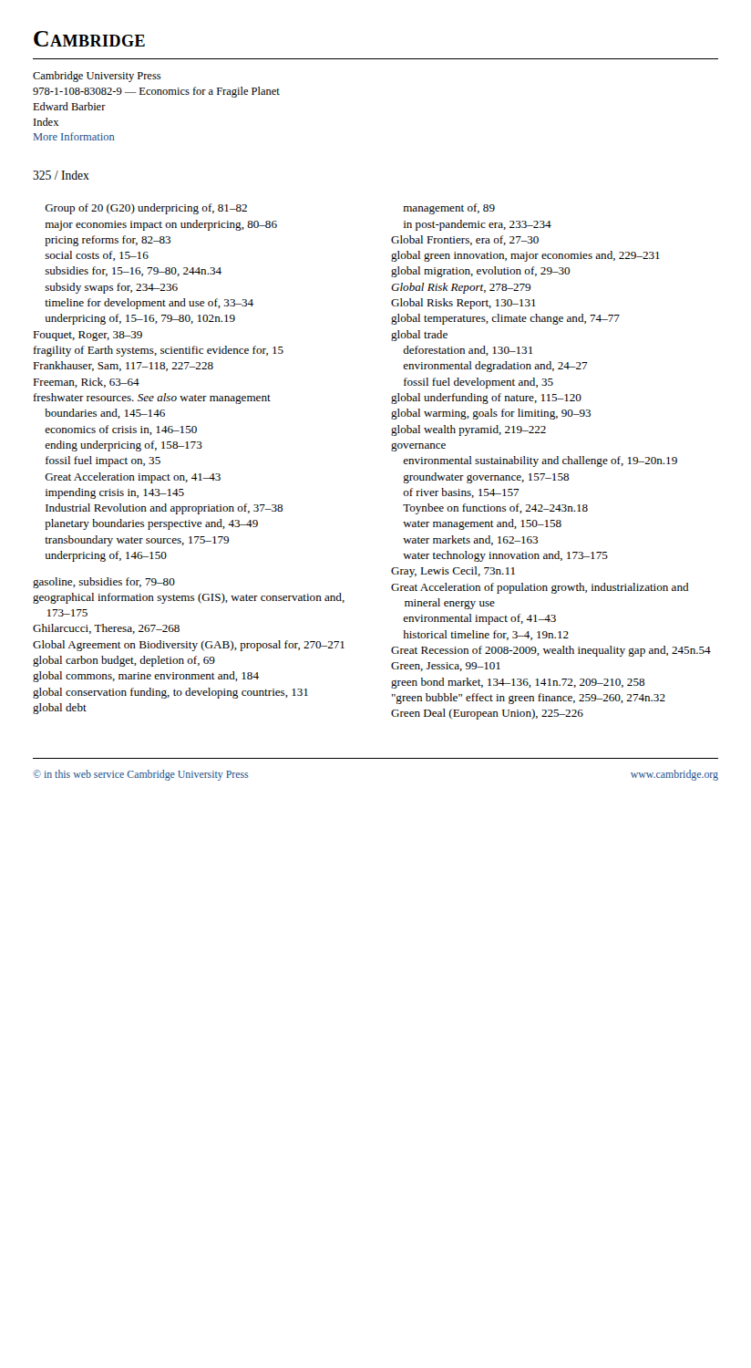Cambridge
Cambridge University Press
978-1-108-83082-9 — Economics for a Fragile Planet
Edward Barbier
Index
More Information
325 / Index
Group of 20 (G20) underpricing of, 81–82
major economies impact on underpricing, 80–86
pricing reforms for, 82–83
social costs of, 15–16
subsidies for, 15–16, 79–80, 244n.34
subsidy swaps for, 234–236
timeline for development and use of, 33–34
underpricing of, 15–16, 79–80, 102n.19
Fouquet, Roger, 38–39
fragility of Earth systems, scientific evidence for, 15
Frankhauser, Sam, 117–118, 227–228
Freeman, Rick, 63–64
freshwater resources. See also water management
boundaries and, 145–146
economics of crisis in, 146–150
ending underpricing of, 158–173
fossil fuel impact on, 35
Great Acceleration impact on, 41–43
impending crisis in, 143–145
Industrial Revolution and appropriation of, 37–38
planetary boundaries perspective and, 43–49
transboundary water sources, 175–179
underpricing of, 146–150
gasoline, subsidies for, 79–80
geographical information systems (GIS), water conservation and, 173–175
Ghilarcucci, Theresa, 267–268
Global Agreement on Biodiversity (GAB), proposal for, 270–271
global carbon budget, depletion of, 69
global commons, marine environment and, 184
global conservation funding, to developing countries, 131
global debt
management of, 89
in post-pandemic era, 233–234
Global Frontiers, era of, 27–30
global green innovation, major economies and, 229–231
global migration, evolution of, 29–30
Global Risk Report, 278–279
Global Risks Report, 130–131
global temperatures, climate change and, 74–77
global trade
deforestation and, 130–131
environmental degradation and, 24–27
fossil fuel development and, 35
global underfunding of nature, 115–120
global warming, goals for limiting, 90–93
global wealth pyramid, 219–222
governance
environmental sustainability and challenge of, 19–20n.19
groundwater governance, 157–158
of river basins, 154–157
Toynbee on functions of, 242–243n.18
water management and, 150–158
water markets and, 162–163
water technology innovation and, 173–175
Gray, Lewis Cecil, 73n.11
Great Acceleration of population growth, industrialization and mineral energy use
environmental impact of, 41–43
historical timeline for, 3–4, 19n.12
Great Recession of 2008-2009, wealth inequality gap and, 245n.54
Green, Jessica, 99–101
green bond market, 134–136, 141n.72, 209–210, 258
"green bubble" effect in green finance, 259–260, 274n.32
Green Deal (European Union), 225–226
© in this web service Cambridge University Press
www.cambridge.org